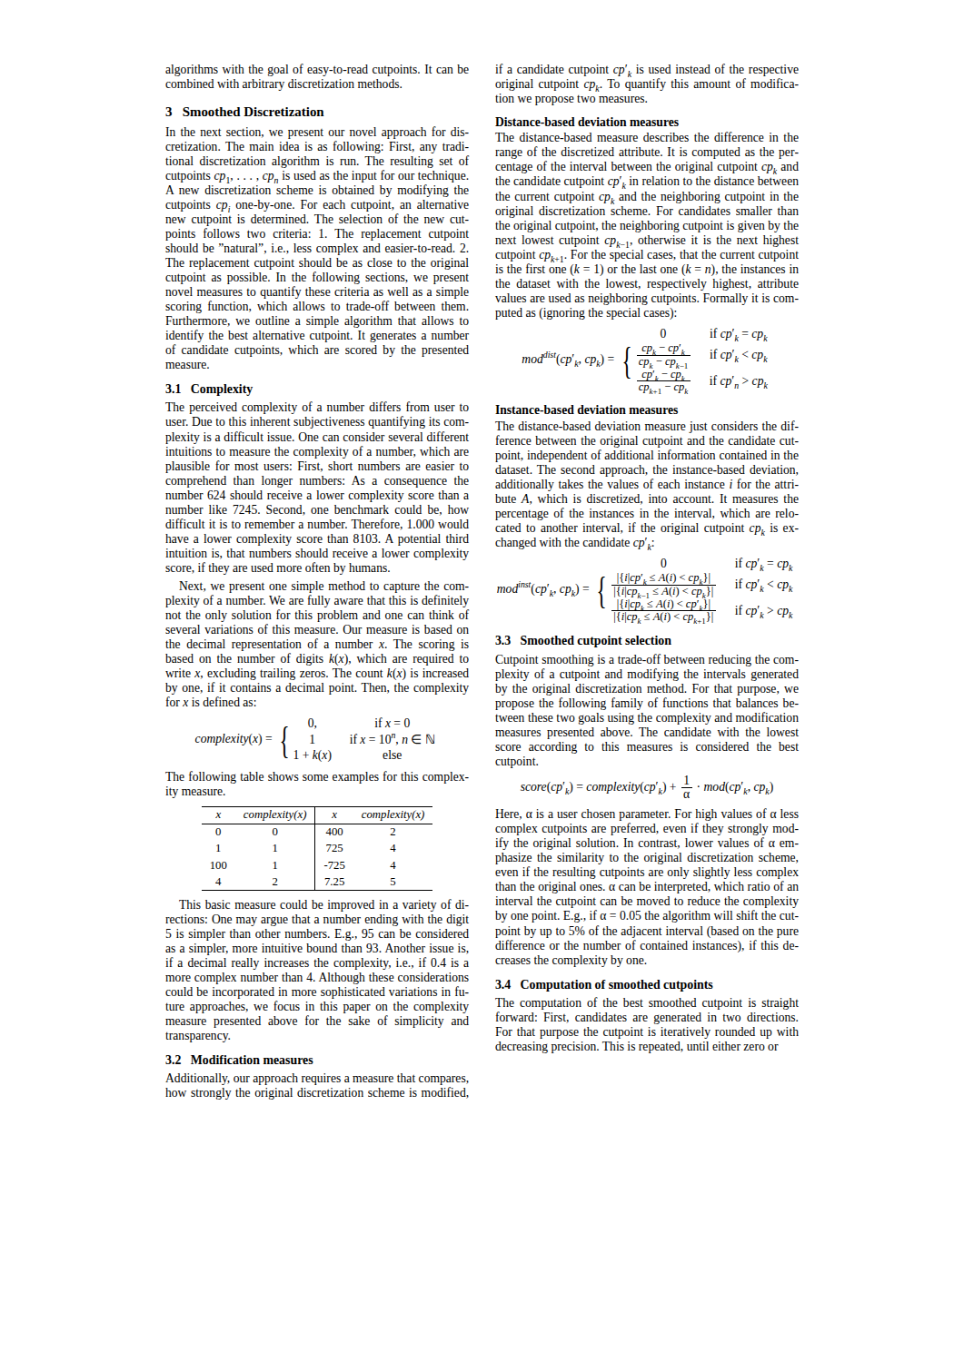algorithms with the goal of easy-to-read cutpoints. It can be combined with arbitrary discretization methods.
3 Smoothed Discretization
In the next section, we present our novel approach for discretization. The main idea is as following: First, any traditional discretization algorithm is run. The resulting set of cutpoints cp1, . . . , cpn is used as the input for our technique. A new discretization scheme is obtained by modifying the cutpoints cpi one-by-one. For each cutpoint, an alternative new cutpoint is determined. The selection of the new cutpoints follows two criteria: 1. The replacement cutpoint should be ”natural”, i.e., less complex and easier-to-read. 2. The replacement cutpoint should be as close to the original cutpoint as possible. In the following sections, we present novel measures to quantify these criteria as well as a simple scoring function, which allows to trade-off between them. Furthermore, we outline a simple algorithm that allows to identify the best alternative cutpoint. It generates a number of candidate cutpoints, which are scored by the presented measure.
3.1 Complexity
The perceived complexity of a number differs from user to user. Due to this inherent subjectiveness quantifying its complexity is a difficult issue. One can consider several different intuitions to measure the complexity of a number, which are plausible for most users: First, short numbers are easier to comprehend than longer numbers: As a consequence the number 624 should receive a lower complexity score than a number like 7245. Second, one benchmark could be, how difficult it is to remember a number. Therefore, 1.000 would have a lower complexity score than 8103. A potential third intuition is, that numbers should receive a lower complexity score, if they are used more often by humans.
Next, we present one simple method to capture the complexity of a number. We are fully aware that this is definitely not the only solution for this problem and one can think of several variations of this measure. Our measure is based on the decimal representation of a number x. The scoring is based on the number of digits k(x), which are required to write x, excluding trailing zeros. The count k(x) is increased by one, if it contains a decimal point. Then, the complexity for x is defined as:
complexity(x) = {
| 0, | if x = 0 |
| 1 | if x = 10 n , n ∈ ℕ |
| 1 + k ( x ) | else |
The following table shows some examples for this complexity measure.
| x | complexity(x) | x | complexity(x) |
| --- | --- | --- | --- |
| 0 | 0 | 400 | 2 |
| 1 | 1 | 725 | 4 |
| 100 | 1 | -725 | 4 |
| 4 | 2 | 7.25 | 5 |
This basic measure could be improved in a variety of directions: One may argue that a number ending with the digit 5 is simpler than other numbers. E.g., 95 can be considered as a simpler, more intuitive bound than 93. Another issue is, if a decimal really increases the complexity, i.e., if 0.4 is a more complex number than 4. Although these considerations could be incorporated in more sophisticated variations in future approaches, we focus in this paper on the complexity measure presented above for the sake of simplicity and transparency.
3.2 Modification measures
Additionally, our approach requires a measure that compares, how strongly the original discretization scheme is modified, if a candidate cutpoint cp′k is used instead of the respective original cutpoint cpk. To quantify this amount of modification we propose two measures.
Distance-based deviation measures
The distance-based measure describes the difference in the range of the discretized attribute. It is computed as the percentage of the interval between the original cutpoint cpk and the candidate cutpoint cp′k in relation to the distance between the current cutpoint cpk and the neighboring cutpoint in the original discretization scheme. For candidates smaller than the original cutpoint, the neighboring cutpoint is given by the next lowest cutpoint cpk−1, otherwise it is the next highest cutpoint cpk+1. For the special cases, that the current cutpoint is the first one (k = 1) or the last one (k = n), the instances in the dataset with the lowest, respectively highest, attribute values are used as neighboring cutpoints. Formally it is computed as (ignoring the special cases):
moddist(cp′k, cpk) = {
| 0 | if cp ′ k = cp k |
| cp k − cp ′ k cp k − cp k −1 | if cp ′ k < cp k |
| cp ′ k − cp k cp k +1 − cp k | if cp ′ n > cp k |
Instance-based deviation measures
The distance-based deviation measure just considers the difference between the original cutpoint and the candidate cutpoint, independent of additional information contained in the dataset. The second approach, the instance-based deviation, additionally takes the values of each instance i for the attribute A, which is discretized, into account. It measures the percentage of the instances in the interval, which are relocated to another interval, if the original cutpoint cpk is exchanged with the candidate cp′k:
modinst(cp′k, cpk) = {
| 0 | if cp ′ k = cp k |
| /{ i / cp ′ k ≤ A ( i ) < cp k }/ /{ i / cp k −1 ≤ A ( i ) < cp k }/ | if cp ′ k < cp k |
| /{ i / cp k ≤ A ( i ) < cp ′ k }/ /{ i / cp k ≤ A ( i ) < cp k +1 }/ | if cp ′ k > cp k |
3.3 Smoothed cutpoint selection
Cutpoint smoothing is a trade-off between reducing the complexity of a cutpoint and modifying the intervals generated by the original discretization method. For that purpose, we propose the following family of functions that balances between these two goals using the complexity and modification measures presented above. The candidate with the lowest score according to this measures is considered the best cutpoint.
score(cp′k) = complexity(cp′k) + 1 α · mod(cp′k, cpk)
Here, α is a user chosen parameter. For high values of α less complex cutpoints are preferred, even if they strongly modify the original solution. In contrast, lower values of α emphasize the similarity to the original discretization scheme, even if the resulting cutpoints are only slightly less complex than the original ones. α can be interpreted, which ratio of an interval the cutpoint can be moved to reduce the complexity by one point. E.g., if α = 0.05 the algorithm will shift the cutpoint by up to 5% of the adjacent interval (based on the pure difference or the number of contained instances), if this decreases the complexity by one.
3.4 Computation of smoothed cutpoints
The computation of the best smoothed cutpoint is straight forward: First, candidates are generated in two directions. For that purpose the cutpoint is iteratively rounded up with decreasing precision. This is repeated, until either zero or